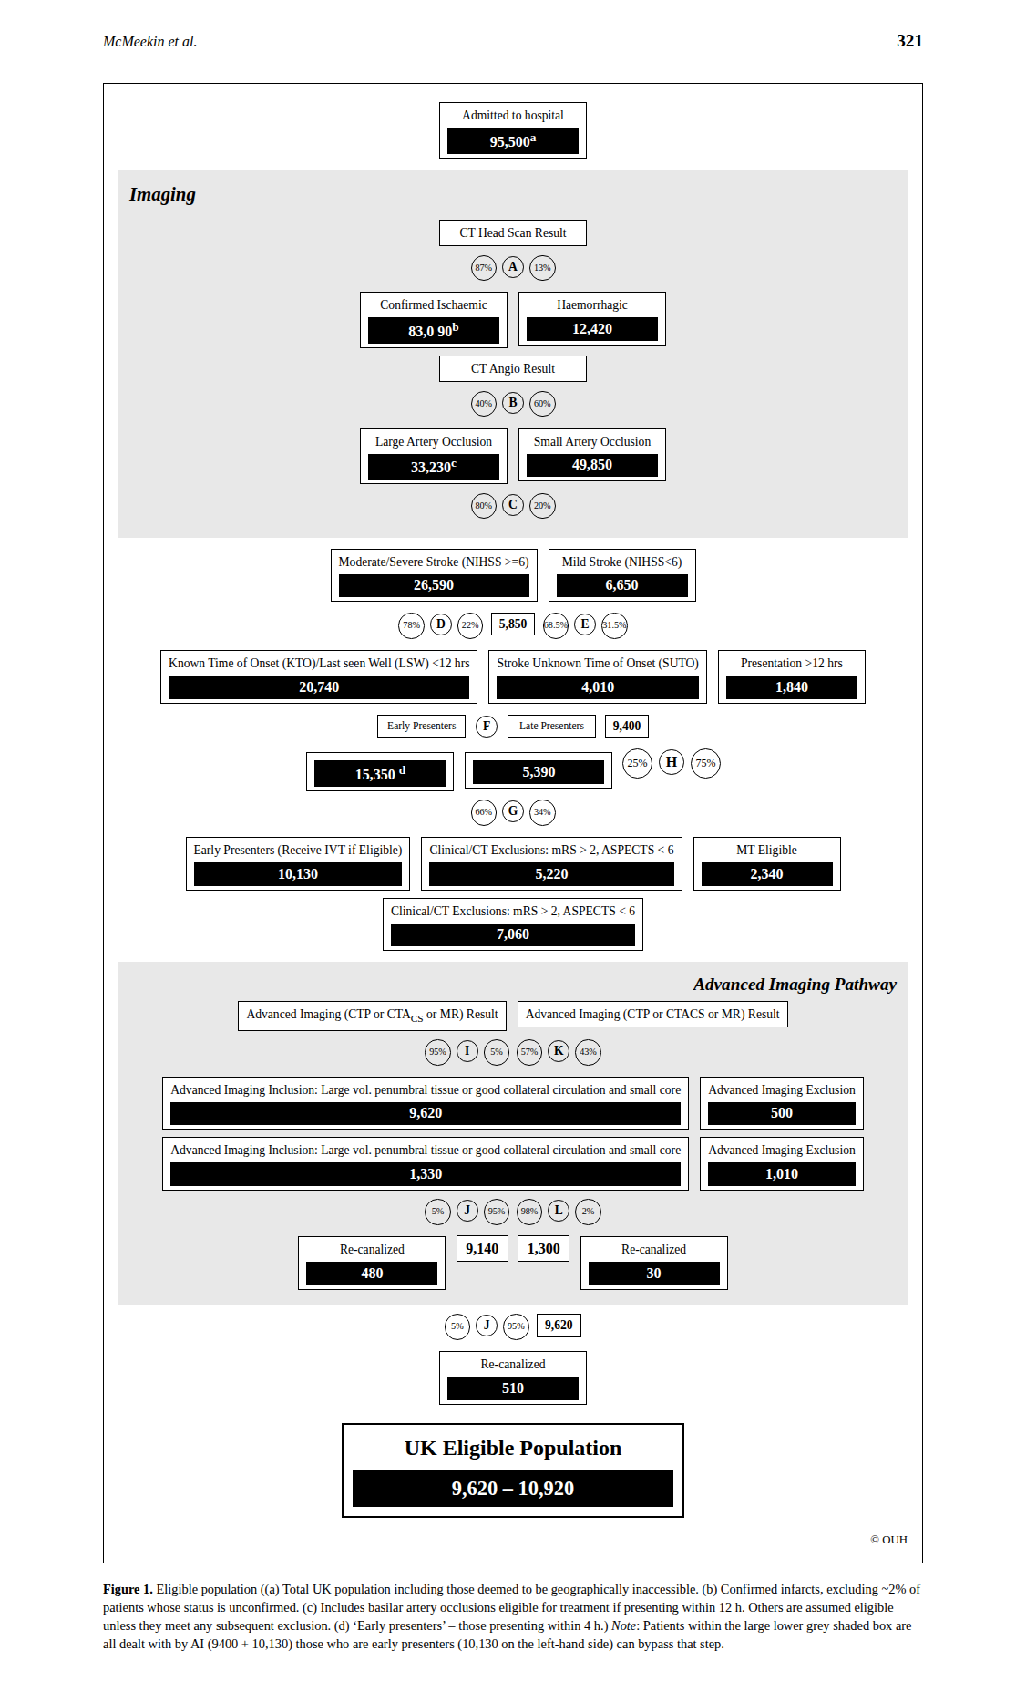McMeekin et al. 321
Admitted to hospital 95,500a
Imaging
CT Head Scan Result
87% A 13%
Confirmed Ischaemic 83,0 90b
Haemorrhagic 12,420
CT Angio Result
40% B 60%
Large Artery Occlusion 33,230c
Small Artery Occlusion 49,850
80% C 20%
Moderate/Severe Stroke (NIHSS >=6) 26,590
Mild Stroke (NIHSS<6) 6,650
78% D 22% 5,850 68.5% E 31.5%
Known Time of Onset (KTO)/Last seen Well (LSW) <12 hrs 20,740
Stroke Unknown Time of Onset (SUTO) 4,010
Presentation >12 hrs 1,840
Early Presenters
F
Late Presenters
9,400
15,350 d
5,390
25% H 75%
66% G 34%
Early Presenters (Receive IVT if Eligible) 10,130
Clinical/CT Exclusions: mRS > 2, ASPECTS < 6 5,220
MT Eligible 2,340
Clinical/CT Exclusions: mRS > 2, ASPECTS < 6 7,060
Advanced Imaging Pathway
Advanced Imaging (CTP or CTACS or MR) Result
Advanced Imaging (CTP or CTACS or MR) Result
95% I 5% 57% K 43%
Advanced Imaging Inclusion: Large vol. penumbral tissue or good collateral circulation and small core 9,620
Advanced Imaging Exclusion 500
Advanced Imaging Inclusion: Large vol. penumbral tissue or good collateral circulation and small core 1,330
Advanced Imaging Exclusion 1,010
5% J 95% 98% L 2%
Re-canalized 480
9,140 1,300
Re-canalized 30
5% J 95% 9,620
Re-canalized 510
UK Eligible Population 9,620 – 10,920
© OUH
Figure 1. Eligible population ((a) Total UK population including those deemed to be geographically inaccessible. (b) Confirmed infarcts, excluding ~2% of patients whose status is unconfirmed. (c) Includes basilar artery occlusions eligible for treatment if presenting within 12 h. Others are assumed eligible unless they meet any subsequent exclusion. (d) ‘Early presenters’ – those presenting within 4 h.) Note: Patients within the large lower grey shaded box are all dealt with by AI (9400 + 10,130) those who are early presenters (10,130 on the left-hand side) can bypass that step.